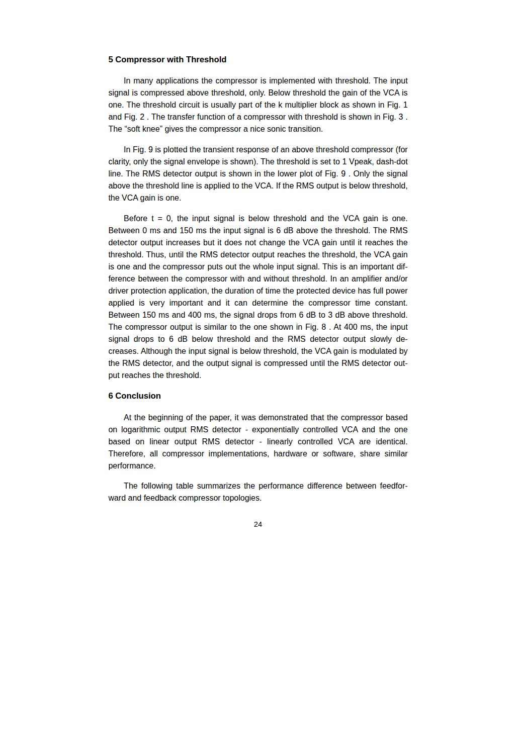5 Compressor with Threshold
In many applications the compressor is implemented with threshold. The input signal is compressed above threshold, only. Below threshold the gain of the VCA is one. The threshold circuit is usually part of the k multiplier block as shown in Fig. 1 and Fig. 2 . The transfer function of a compressor with threshold is shown in Fig. 3 . The “soft knee” gives the compressor a nice sonic transition.
In Fig. 9 is plotted the transient response of an above threshold compressor (for clarity, only the signal envelope is shown). The threshold is set to 1 Vpeak, dash-dot line. The RMS detector output is shown in the lower plot of Fig. 9 . Only the signal above the threshold line is applied to the VCA. If the RMS output is below threshold, the VCA gain is one.
Before t = 0, the input signal is below threshold and the VCA gain is one. Between 0 ms and 150 ms the input signal is 6 dB above the threshold. The RMS detector output increases but it does not change the VCA gain until it reaches the threshold. Thus, until the RMS detector output reaches the threshold, the VCA gain is one and the compressor puts out the whole input signal. This is an important difference between the compressor with and without threshold. In an amplifier and/or driver protection application, the duration of time the protected device has full power applied is very important and it can determine the compressor time constant. Between 150 ms and 400 ms, the signal drops from 6 dB to 3 dB above threshold. The compressor output is similar to the one shown in Fig. 8 . At 400 ms, the input signal drops to 6 dB below threshold and the RMS detector output slowly decreases. Although the input signal is below threshold, the VCA gain is modulated by the RMS detector, and the output signal is compressed until the RMS detector output reaches the threshold.
6 Conclusion
At the beginning of the paper, it was demonstrated that the compressor based on logarithmic output RMS detector - exponentially controlled VCA and the one based on linear output RMS detector - linearly controlled VCA are identical. Therefore, all compressor implementations, hardware or software, share similar performance.
The following table summarizes the performance difference between feedforward and feedback compressor topologies.
24